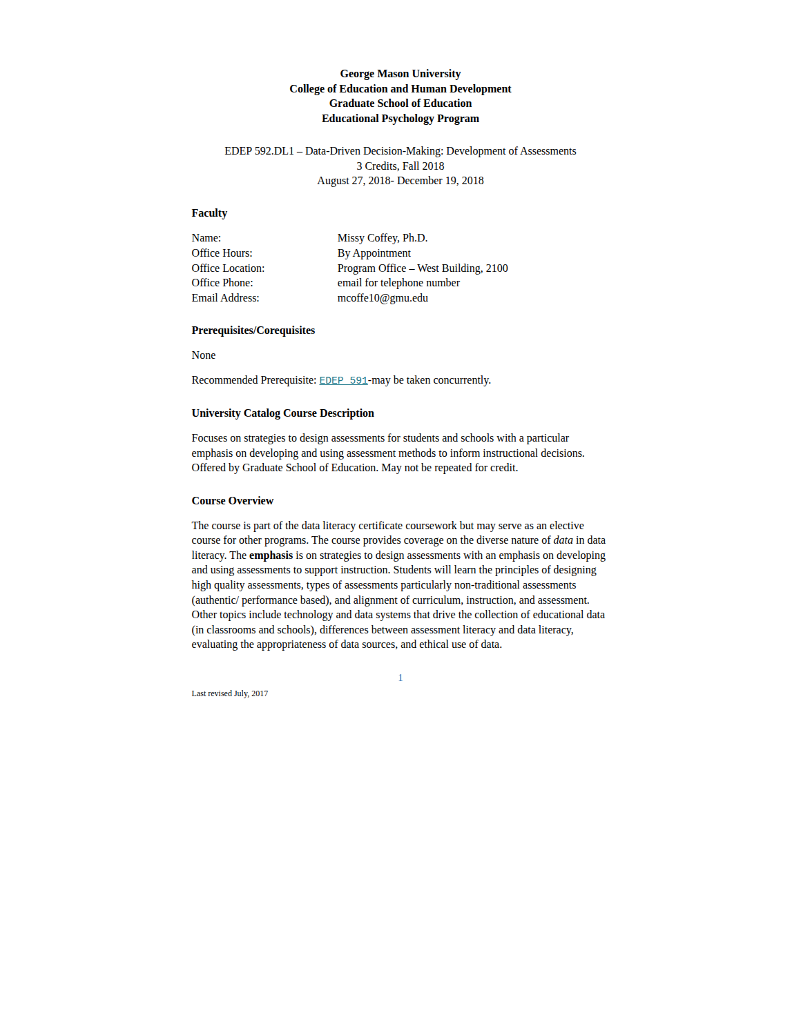George Mason University
College of Education and Human Development
Graduate School of Education
Educational Psychology Program
EDEP 592.DL1 – Data-Driven Decision-Making: Development of Assessments
3 Credits, Fall 2018
August 27, 2018- December 19, 2018
Faculty
| Name: | Missy Coffey, Ph.D. |
| Office Hours: | By Appointment |
| Office Location: | Program Office – West Building, 2100 |
| Office Phone: | email for telephone number |
| Email Address: | mcoffe10@gmu.edu |
Prerequisites/Corequisites
None
Recommended Prerequisite: EDEP 591-may be taken concurrently.
University Catalog Course Description
Focuses on strategies to design assessments for students and schools with a particular emphasis on developing and using assessment methods to inform instructional decisions. Offered by Graduate School of Education. May not be repeated for credit.
Course Overview
The course is part of the data literacy certificate coursework but may serve as an elective course for other programs. The course provides coverage on the diverse nature of data in data literacy. The emphasis is on strategies to design assessments with an emphasis on developing and using assessments to support instruction. Students will learn the principles of designing high quality assessments, types of assessments particularly non-traditional assessments (authentic/ performance based), and alignment of curriculum, instruction, and assessment. Other topics include technology and data systems that drive the collection of educational data (in classrooms and schools), differences between assessment literacy and data literacy, evaluating the appropriateness of data sources, and ethical use of data.
1
Last revised July, 2017